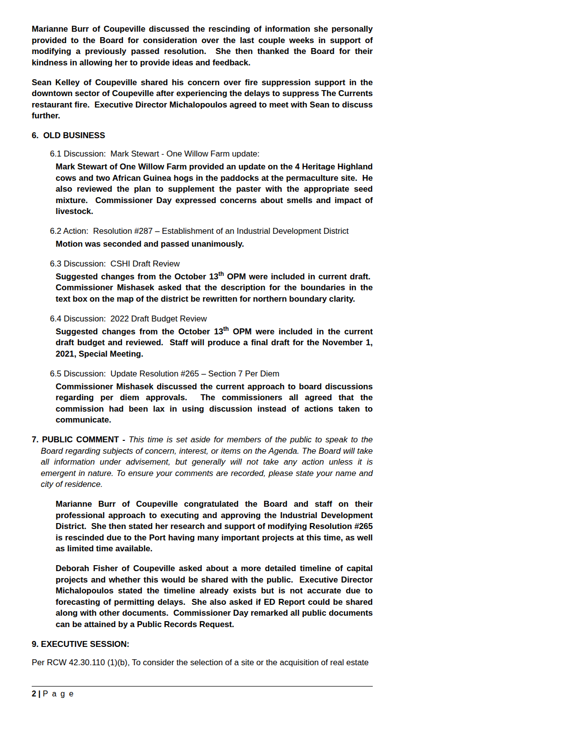Marianne Burr of Coupeville discussed the rescinding of information she personally provided to the Board for consideration over the last couple weeks in support of modifying a previously passed resolution. She then thanked the Board for their kindness in allowing her to provide ideas and feedback.
Sean Kelley of Coupeville shared his concern over fire suppression support in the downtown sector of Coupeville after experiencing the delays to suppress The Currents restaurant fire. Executive Director Michalopoulos agreed to meet with Sean to discuss further.
6. OLD BUSINESS
6.1 Discussion: Mark Stewart - One Willow Farm update:
Mark Stewart of One Willow Farm provided an update on the 4 Heritage Highland cows and two African Guinea hogs in the paddocks at the permaculture site. He also reviewed the plan to supplement the paster with the appropriate seed mixture. Commissioner Day expressed concerns about smells and impact of livestock.
6.2 Action: Resolution #287 – Establishment of an Industrial Development District
Motion was seconded and passed unanimously.
6.3 Discussion: CSHI Draft Review
Suggested changes from the October 13th OPM were included in current draft. Commissioner Mishasek asked that the description for the boundaries in the text box on the map of the district be rewritten for northern boundary clarity.
6.4 Discussion: 2022 Draft Budget Review
Suggested changes from the October 13th OPM were included in the current draft budget and reviewed. Staff will produce a final draft for the November 1, 2021, Special Meeting.
6.5 Discussion: Update Resolution #265 – Section 7 Per Diem
Commissioner Mishasek discussed the current approach to board discussions regarding per diem approvals. The commissioners all agreed that the commission had been lax in using discussion instead of actions taken to communicate.
7. PUBLIC COMMENT - This time is set aside for members of the public to speak to the Board regarding subjects of concern, interest, or items on the Agenda. The Board will take all information under advisement, but generally will not take any action unless it is emergent in nature. To ensure your comments are recorded, please state your name and city of residence.
Marianne Burr of Coupeville congratulated the Board and staff on their professional approach to executing and approving the Industrial Development District. She then stated her research and support of modifying Resolution #265 is rescinded due to the Port having many important projects at this time, as well as limited time available.
Deborah Fisher of Coupeville asked about a more detailed timeline of capital projects and whether this would be shared with the public. Executive Director Michalopoulos stated the timeline already exists but is not accurate due to forecasting of permitting delays. She also asked if ED Report could be shared along with other documents. Commissioner Day remarked all public documents can be attained by a Public Records Request.
9. EXECUTIVE SESSION:
Per RCW 42.30.110 (1)(b), To consider the selection of a site or the acquisition of real estate
2 | P a g e